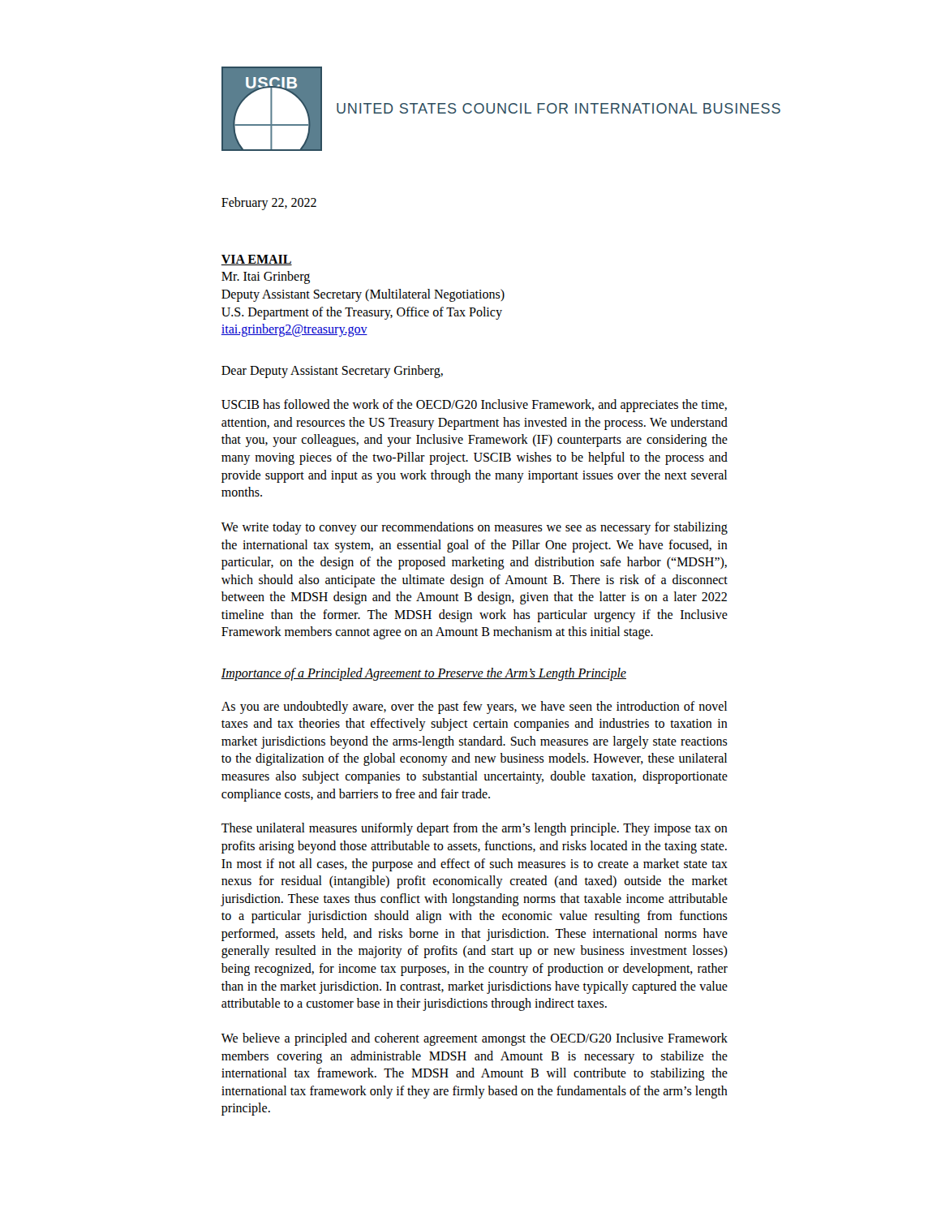USCIB
UNITED STATES COUNCIL FOR INTERNATIONAL BUSINESS
February 22, 2022
VIA EMAIL
Mr. Itai Grinberg
Deputy Assistant Secretary (Multilateral Negotiations)
U.S. Department of the Treasury, Office of Tax Policy
itai.grinberg2@treasury.gov
Dear Deputy Assistant Secretary Grinberg,
USCIB has followed the work of the OECD/G20 Inclusive Framework, and appreciates the time, attention, and resources the US Treasury Department has invested in the process. We understand that you, your colleagues, and your Inclusive Framework (IF) counterparts are considering the many moving pieces of the two-Pillar project. USCIB wishes to be helpful to the process and provide support and input as you work through the many important issues over the next several months.
We write today to convey our recommendations on measures we see as necessary for stabilizing the international tax system, an essential goal of the Pillar One project. We have focused, in particular, on the design of the proposed marketing and distribution safe harbor (“MDSH”), which should also anticipate the ultimate design of Amount B. There is risk of a disconnect between the MDSH design and the Amount B design, given that the latter is on a later 2022 timeline than the former. The MDSH design work has particular urgency if the Inclusive Framework members cannot agree on an Amount B mechanism at this initial stage.
Importance of a Principled Agreement to Preserve the Arm’s Length Principle
As you are undoubtedly aware, over the past few years, we have seen the introduction of novel taxes and tax theories that effectively subject certain companies and industries to taxation in market jurisdictions beyond the arms-length standard. Such measures are largely state reactions to the digitalization of the global economy and new business models. However, these unilateral measures also subject companies to substantial uncertainty, double taxation, disproportionate compliance costs, and barriers to free and fair trade.
These unilateral measures uniformly depart from the arm’s length principle. They impose tax on profits arising beyond those attributable to assets, functions, and risks located in the taxing state. In most if not all cases, the purpose and effect of such measures is to create a market state tax nexus for residual (intangible) profit economically created (and taxed) outside the market jurisdiction. These taxes thus conflict with longstanding norms that taxable income attributable to a particular jurisdiction should align with the economic value resulting from functions performed, assets held, and risks borne in that jurisdiction. These international norms have generally resulted in the majority of profits (and start up or new business investment losses) being recognized, for income tax purposes, in the country of production or development, rather than in the market jurisdiction. In contrast, market jurisdictions have typically captured the value attributable to a customer base in their jurisdictions through indirect taxes.
We believe a principled and coherent agreement amongst the OECD/G20 Inclusive Framework members covering an administrable MDSH and Amount B is necessary to stabilize the international tax framework. The MDSH and Amount B will contribute to stabilizing the international tax framework only if they are firmly based on the fundamentals of the arm’s length principle.